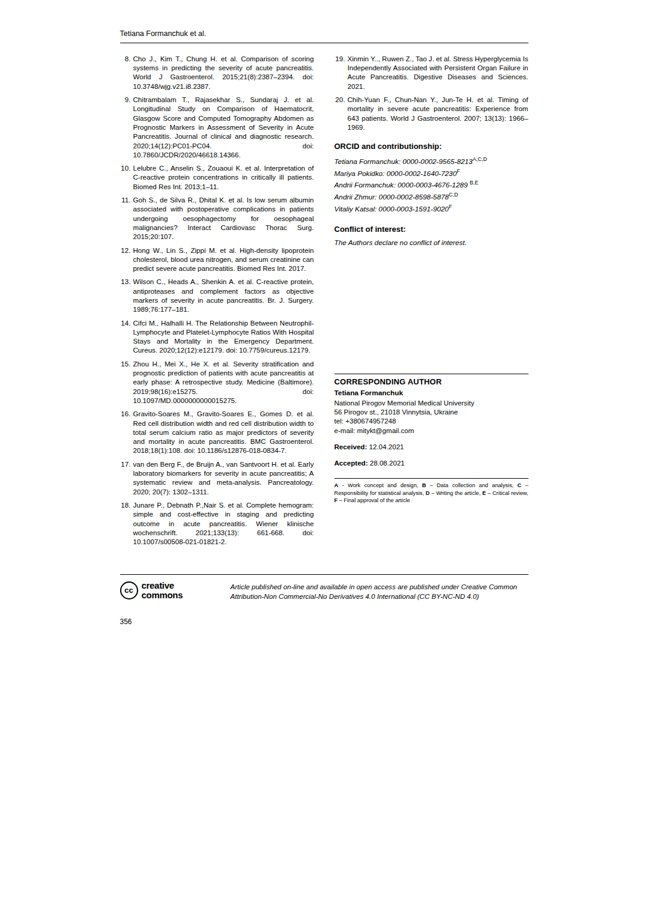Tetiana Formanchuk et al.
Cho J., Kim T., Chung H. et al. Comparison of scoring systems in predicting the severity of acute pancreatitis. World J Gastroenterol. 2015;21(8):2387–2394. doi: 10.3748/wjg.v21.i8.2387.
Chitrambalam T., Rajasekhar S., Sundaraj J. et al. Longitudinal Study on Comparison of Haematocrit, Glasgow Score and Computed Tomography Abdomen as Prognostic Markers in Assessment of Severity in Acute Pancreatitis. Journal of clinical and diagnostic research. 2020;14(12):PC01-PC04. doi: 10.7860/JCDR/2020/46618.14366.
Lelubre C., Anselin S., Zouaoui K. et al. Interpretation of C-reactive protein concentrations in critically ill patients. Biomed Res Int. 2013;1–11.
Goh S., de Silva R., Dhital K. et al. Is low serum albumin associated with postoperative complications in patients undergoing oesophagectomy for oesophageal malignancies? Interact Cardiovasc Thorac Surg. 2015;20:107.
Hong W., Lin S., Zippi M. et al. High-density lipoprotein cholesterol, blood urea nitrogen, and serum creatinine can predict severe acute pancreatitis. Biomed Res Int. 2017.
Wilson C., Heads A., Shenkin A. et al. C-reactive protein, antiproteases and complement factors as objective markers of severity in acute pancreatitis. Br. J. Surgery. 1989;76:177–181.
Cifci M., Halhalli H. The Relationship Between Neutrophil-Lymphocyte and Platelet-Lymphocyte Ratios With Hospital Stays and Mortality in the Emergency Department. Cureus. 2020;12(12):e12179. doi: 10.7759/cureus.12179.
Zhou H., Mei X., He X. et al. Severity stratification and prognostic prediction of patients with acute pancreatitis at early phase: A retrospective study. Medicine (Baltimore). 2019;98(16):e15275. doi: 10.1097/MD.0000000000015275.
Gravito-Soares M., Gravito-Soares E., Gomes D. et al. Red cell distribution width and red cell distribution width to total serum calcium ratio as major predictors of severity and mortality in acute pancreatitis. BMC Gastroenterol. 2018;18(1):108. doi: 10.1186/s12876-018-0834-7.
van den Berg F., de Bruijn A., van Santvoort H. et al. Early laboratory biomarkers for severity in acute pancreatitis; A systematic review and meta-analysis. Pancreatology. 2020; 20(7): 1302–1311.
Junare P., Debnath P.,Nair S. et al. Complete hemogram: simple and cost-effective in staging and predicting outcome in acute pancreatitis. Wiener klinische wochenschrift. 2021;133(13): 661-668. doi: 10.1007/s00508-021-01821-2.
Xinmin Y.., Ruwen Z., Tao J. et al. Stress Hyperglycemia Is Independently Associated with Persistent Organ Failure in Acute Pancreatitis. Digestive Diseases and Sciences. 2021.
Chih-Yuan F., Chun-Nan Y., Jun-Te H. et al. Timing of mortality in severe acute pancreatitis: Experience from 643 patients. World J Gastroenterol. 2007; 13(13): 1966–1969.
ORCID and contributionship:
Tetiana Formanchuk: 0000-0002-9565-8213A,C,D
Mariya Pokidko: 0000-0002-1640-7230F
Andrii Formanchuk: 0000-0003-4676-1289 B,E
Andrii Zhmur: 0000-0002-8598-5878C,D
Vitaliy Katsal: 0000-0003-1591-9020F
Conflict of interest:
The Authors declare no conflict of interest.
CORRESPONDING AUTHOR
Tetiana Formanchuk
National Pirogov Memorial Medical University
56 Pirogov st., 21018 Vinnytsia, Ukraine
tel: +380674957248
e-mail: mitykt@gmail.com
Received: 12.04.2021
Accepted: 28.08.2021
A - Work concept and design, B – Data collection and analysis, C – Responsibility for statistical analysis, D – Writing the article, E – Critical review, F – Final approval of the article
cc
creative
commons
Article published on-line and available in open access are published under Creative Common Attribution-Non Commercial-No Derivatives 4.0 International (CC BY-NC-ND 4.0)
356